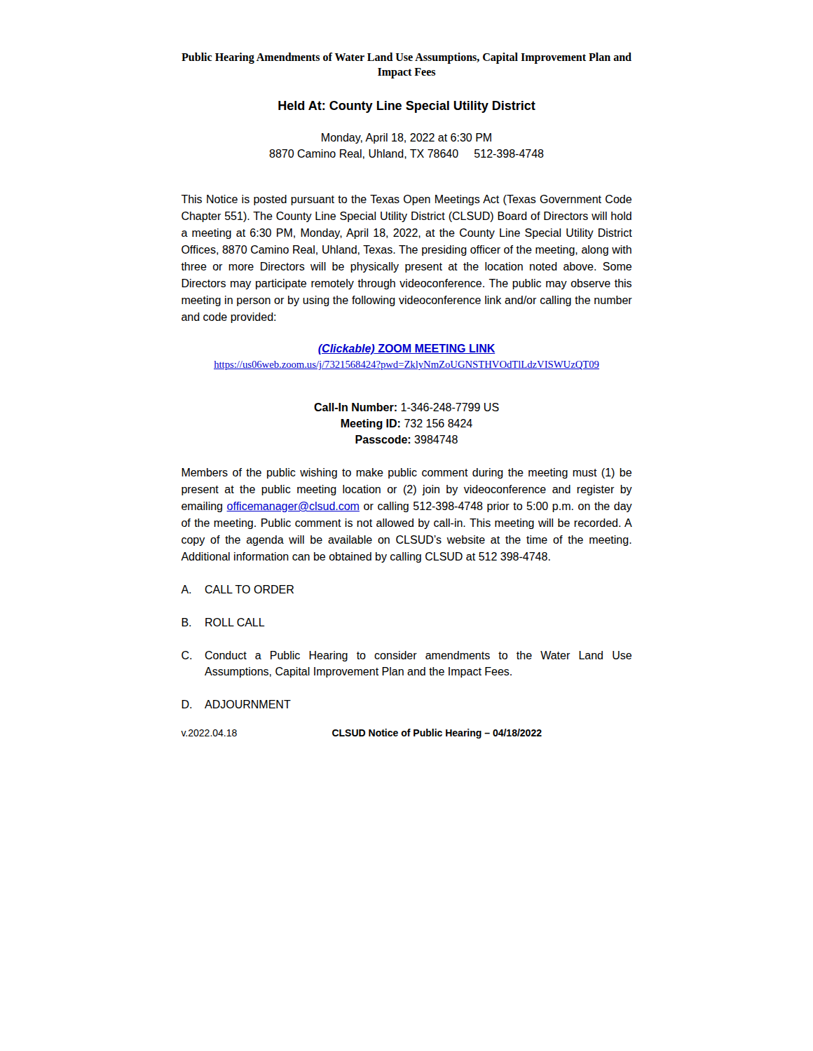Public Hearing Amendments of Water Land Use Assumptions, Capital Improvement Plan and Impact Fees
Held At: County Line Special Utility District
Monday, April 18, 2022 at 6:30 PM
8870 Camino Real, Uhland, TX 78640 512-398-4748
This Notice is posted pursuant to the Texas Open Meetings Act (Texas Government Code Chapter 551). The County Line Special Utility District (CLSUD) Board of Directors will hold a meeting at 6:30 PM, Monday, April 18, 2022, at the County Line Special Utility District Offices, 8870 Camino Real, Uhland, Texas. The presiding officer of the meeting, along with three or more Directors will be physically present at the location noted above. Some Directors may participate remotely through videoconference. The public may observe this meeting in person or by using the following videoconference link and/or calling the number and code provided:
(Clickable) ZOOM MEETING LINK
https://us06web.zoom.us/j/7321568424?pwd=ZklyNmZoUGNSTHVOdTlLdzVISWUzQT09
Call-In Number: 1-346-248-7799 US
Meeting ID: 732 156 8424
Passcode: 3984748
Members of the public wishing to make public comment during the meeting must (1) be present at the public meeting location or (2) join by videoconference and register by emailing officemanager@clsud.com or calling 512-398-4748 prior to 5:00 p.m. on the day of the meeting. Public comment is not allowed by call-in. This meeting will be recorded. A copy of the agenda will be available on CLSUD’s website at the time of the meeting. Additional information can be obtained by calling CLSUD at 512 398-4748.
A. CALL TO ORDER
B. ROLL CALL
C. Conduct a Public Hearing to consider amendments to the Water Land Use Assumptions, Capital Improvement Plan and the Impact Fees.
D. ADJOURNMENT
v.2022.04.18
CLSUD Notice of Public Hearing – 04/18/2022